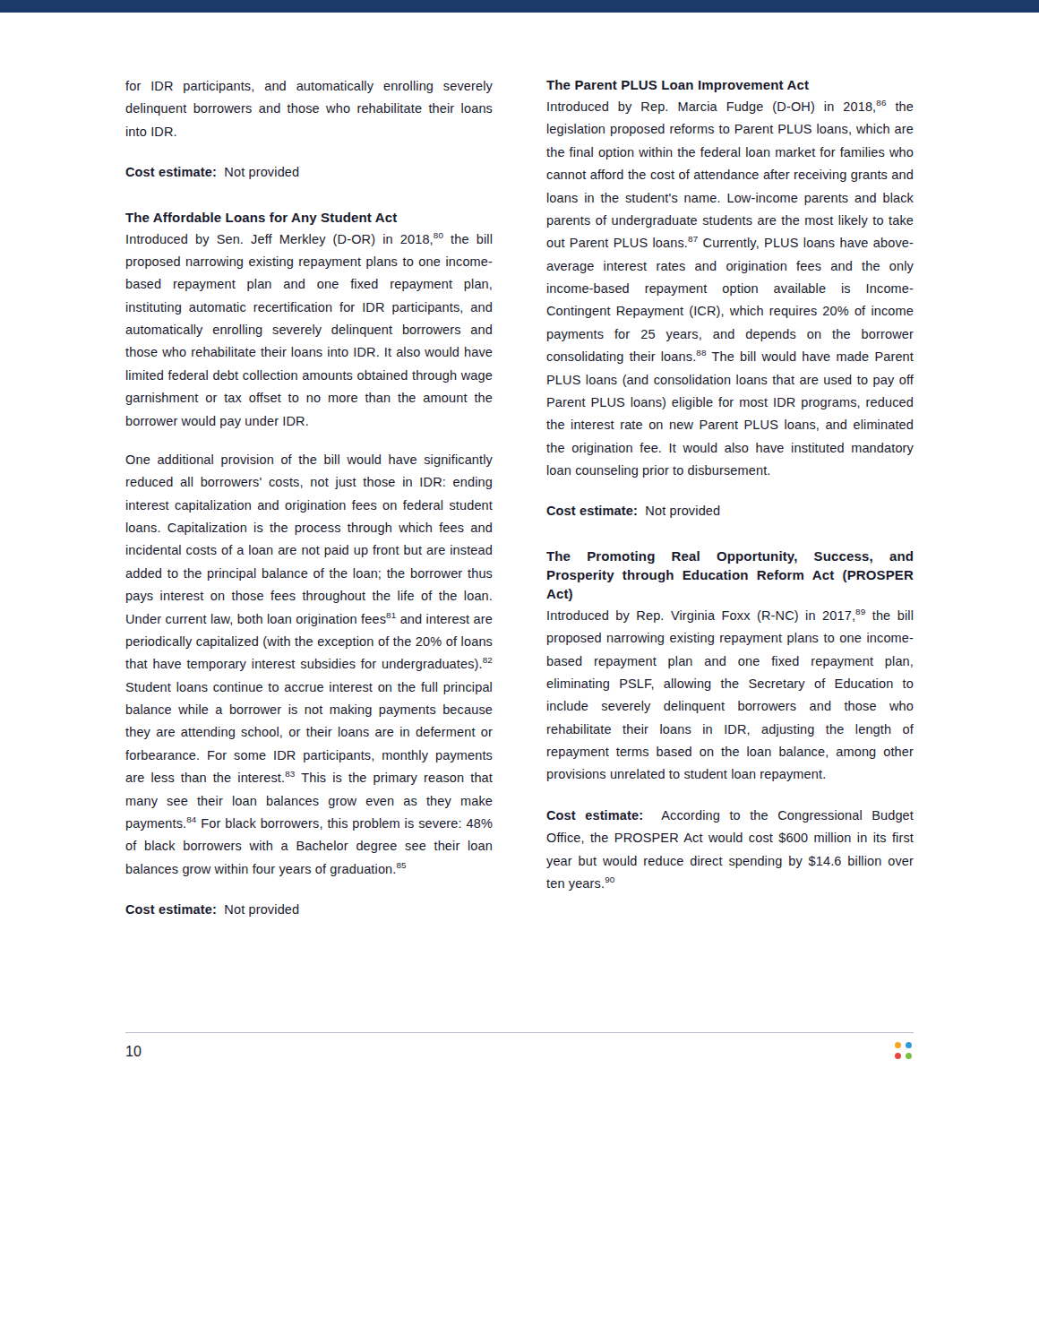for IDR participants, and automatically enrolling severely delinquent borrowers and those who rehabilitate their loans into IDR.
Cost estimate: Not provided
The Affordable Loans for Any Student Act
Introduced by Sen. Jeff Merkley (D-OR) in 2018,80 the bill proposed narrowing existing repayment plans to one income-based repayment plan and one fixed repayment plan, instituting automatic recertification for IDR participants, and automatically enrolling severely delinquent borrowers and those who rehabilitate their loans into IDR. It also would have limited federal debt collection amounts obtained through wage garnishment or tax offset to no more than the amount the borrower would pay under IDR.
One additional provision of the bill would have significantly reduced all borrowers' costs, not just those in IDR: ending interest capitalization and origination fees on federal student loans. Capitalization is the process through which fees and incidental costs of a loan are not paid up front but are instead added to the principal balance of the loan; the borrower thus pays interest on those fees throughout the life of the loan. Under current law, both loan origination fees81 and interest are periodically capitalized (with the exception of the 20% of loans that have temporary interest subsidies for undergraduates).82 Student loans continue to accrue interest on the full principal balance while a borrower is not making payments because they are attending school, or their loans are in deferment or forbearance. For some IDR participants, monthly payments are less than the interest.83 This is the primary reason that many see their loan balances grow even as they make payments.84 For black borrowers, this problem is severe: 48% of black borrowers with a Bachelor degree see their loan balances grow within four years of graduation.85
Cost estimate: Not provided
The Parent PLUS Loan Improvement Act
Introduced by Rep. Marcia Fudge (D-OH) in 2018,86 the legislation proposed reforms to Parent PLUS loans, which are the final option within the federal loan market for families who cannot afford the cost of attendance after receiving grants and loans in the student's name. Low-income parents and black parents of undergraduate students are the most likely to take out Parent PLUS loans.87 Currently, PLUS loans have above-average interest rates and origination fees and the only income-based repayment option available is Income-Contingent Repayment (ICR), which requires 20% of income payments for 25 years, and depends on the borrower consolidating their loans.88 The bill would have made Parent PLUS loans (and consolidation loans that are used to pay off Parent PLUS loans) eligible for most IDR programs, reduced the interest rate on new Parent PLUS loans, and eliminated the origination fee. It would also have instituted mandatory loan counseling prior to disbursement.
Cost estimate: Not provided
The Promoting Real Opportunity, Success, and Prosperity through Education Reform Act (PROSPER Act)
Introduced by Rep. Virginia Foxx (R-NC) in 2017,89 the bill proposed narrowing existing repayment plans to one income-based repayment plan and one fixed repayment plan, eliminating PSLF, allowing the Secretary of Education to include severely delinquent borrowers and those who rehabilitate their loans in IDR, adjusting the length of repayment terms based on the loan balance, among other provisions unrelated to student loan repayment.
Cost estimate: According to the Congressional Budget Office, the PROSPER Act would cost $600 million in its first year but would reduce direct spending by $14.6 billion over ten years.90
10